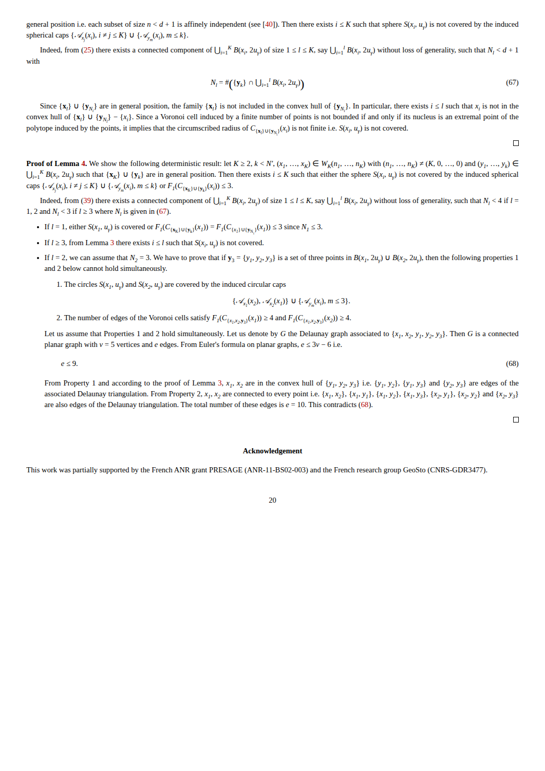general position i.e. each subset of size n < d + 1 is affinely independent (see [40]). Then there exists i ≤ K such that sphere S(xi, uγ) is not covered by the induced spherical caps {𝒜xj(xi), i ≠ j ≤ K} ∪ {𝒜ym(xi), m ≤ k}.
Indeed, from (25) there exists a connected component of ⋃i=1K B(xi, 2uγ) of size 1 ≤ l ≤ K, say ⋃i=1l B(xi, 2uγ) without loss of generality, such that Nl < d + 1 with
Nl = #({yk} ∩ ⋃i=1l B(xi, 2uγ))
(67)
Since {xl} ∪ {yNi} are in general position, the family {xl} is not included in the convex hull of {yNi}. In particular, there exists i ≤ l such that xi is not in the convex hull of {xl} ∪ {yNl} − {xi}. Since a Voronoi cell induced by a finite number of points is not bounded if and only if its nucleus is an extremal point of the polytope induced by the points, it implies that the circumscribed radius of C{xl}∪{yNl}(xi) is not finite i.e. S(xi, uγ) is not covered.
Proof of Lemma 4. We show the following deterministic result: let K ≥ 2, k < N′, (x1, …, xK) ∈ WK(n1, …, nK) with (n1, …, nK) ≠ (K, 0, …, 0) and (y1, …, yk) ∈ ⋃i=1K B(xi, 2uγ) such that {xK} ∪ {yk} are in general position. Then there exists i ≤ K such that either the sphere S(xi, uγ) is not covered by the induced spherical caps {𝒜xj(xi), i ≠ j ≤ K} ∪ {𝒜ym(xi), m ≤ k} or F1(C{xK}∪{yk}(xi)) ≤ 3.
Indeed, from (39) there exists a connected component of ⋃i=1K B(xi, 2uγ) of size 1 ≤ l ≤ K, say ⋃i=1l B(xi, 2uγ) without loss of generality, such that Nl < 4 if l = 1, 2 and Nl < 3 if l ≥ 3 where Nl is given in (67).
If l = 1, either S(x1, uγ) is covered or F1(C{xK}∪{yk}(x1)) = F1(C{x1}∪{yN1}(x1)) ≤ 3 since N1 ≤ 3.
If l ≥ 3, from Lemma 3 there exists i ≤ l such that S(xi, uγ) is not covered.
If l = 2, we can assume that N2 = 3. We have to prove that if y3 = {y1, y2, y3} is a set of three points in B(x1, 2uγ) ∪ B(x2, 2uγ), then the following properties 1 and 2 below cannot hold simultaneously.
The circles S(x1, uγ) and S(x2, uγ) are covered by the induced circular caps
{𝒜x1(x2), 𝒜x2(x1)} ∪ {𝒜ym(xi), m ≤ 3}.
The number of edges of the Voronoi cells satisfy F1(C{x1,x2,y3}(x1)) ≥ 4 and F1(C{x1,x2,y3}(x2)) ≥ 4.
Let us assume that Properties 1 and 2 hold simultaneously. Let us denote by G the Delaunay graph associated to {x1, x2, y1, y2, y3}. Then G is a connected planar graph with v = 5 vertices and e edges. From Euler's formula on planar graphs, e ≤ 3v − 6 i.e.
e ≤ 9.
(68)
From Property 1 and according to the proof of Lemma 3, x1, x2 are in the convex hull of {y1, y2, y3} i.e. {y1, y2}, {y1, y3} and {y2, y3} are edges of the associated Delaunay triangulation. From Property 2, x1, x2 are connected to every point i.e. {x1, x2}, {x1, y1}, {x1, y2}, {x1, y3}, {x2, y1}, {x2, y2} and {x2, y3} are also edges of the Delaunay triangulation. The total number of these edges is e = 10. This contradicts (68).
Acknowledgement
This work was partially supported by the French ANR grant PRESAGE (ANR-11-BS02-003) and the French research group GeoSto (CNRS-GDR3477).
20